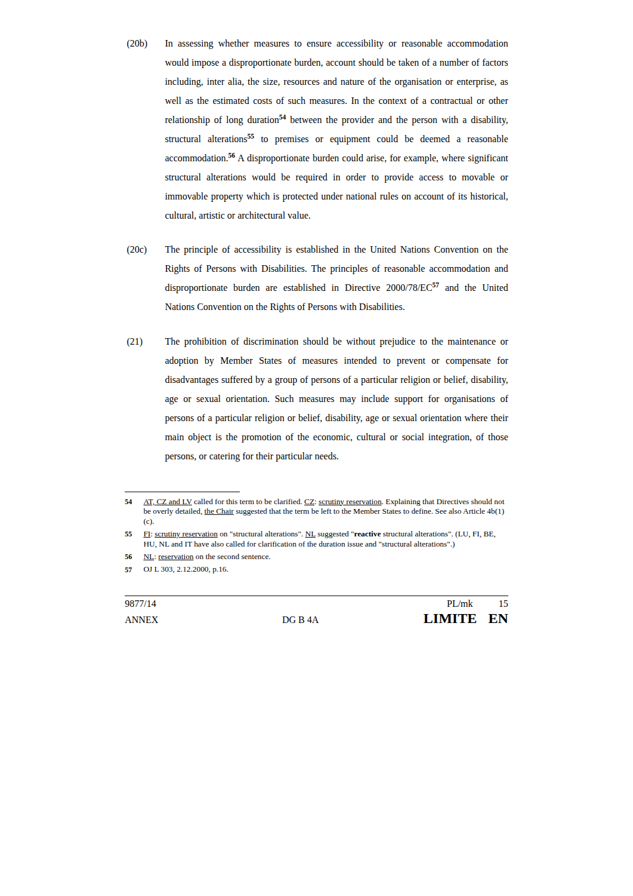(20b)
In assessing whether measures to ensure accessibility or reasonable accommodation would impose a disproportionate burden, account should be taken of a number of factors including, inter alia, the size, resources and nature of the organisation or enterprise, as well as the estimated costs of such measures. In the context of a contractual or other relationship of long duration54 between the provider and the person with a disability, structural alterations55 to premises or equipment could be deemed a reasonable accommodation.56 A disproportionate burden could arise, for example, where significant structural alterations would be required in order to provide access to movable or immovable property which is protected under national rules on account of its historical, cultural, artistic or architectural value.
(20c)
The principle of accessibility is established in the United Nations Convention on the Rights of Persons with Disabilities. The principles of reasonable accommodation and disproportionate burden are established in Directive 2000/78/EC57 and the United Nations Convention on the Rights of Persons with Disabilities.
(21)
The prohibition of discrimination should be without prejudice to the maintenance or adoption by Member States of measures intended to prevent or compensate for disadvantages suffered by a group of persons of a particular religion or belief, disability, age or sexual orientation. Such measures may include support for organisations of persons of a particular religion or belief, disability, age or sexual orientation where their main object is the promotion of the economic, cultural or social integration, of those persons, or catering for their particular needs.
54
AT, CZ and LV called for this term to be clarified. CZ: scrutiny reservation. Explaining that Directives should not be overly detailed, the Chair suggested that the term be left to the Member States to define. See also Article 4b(1)(c).
55
FI: scrutiny reservation on "structural alterations". NL suggested "reactive structural alterations". (LU, FI, BE, HU, NL and IT have also called for clarification of the duration issue and "structural alterations".)
56
NL: reservation on the second sentence.
57
OJ L 303, 2.12.2000, p.16.
9877/14
PL/mk
15
ANNEX
DG B 4A
LIMITE
EN